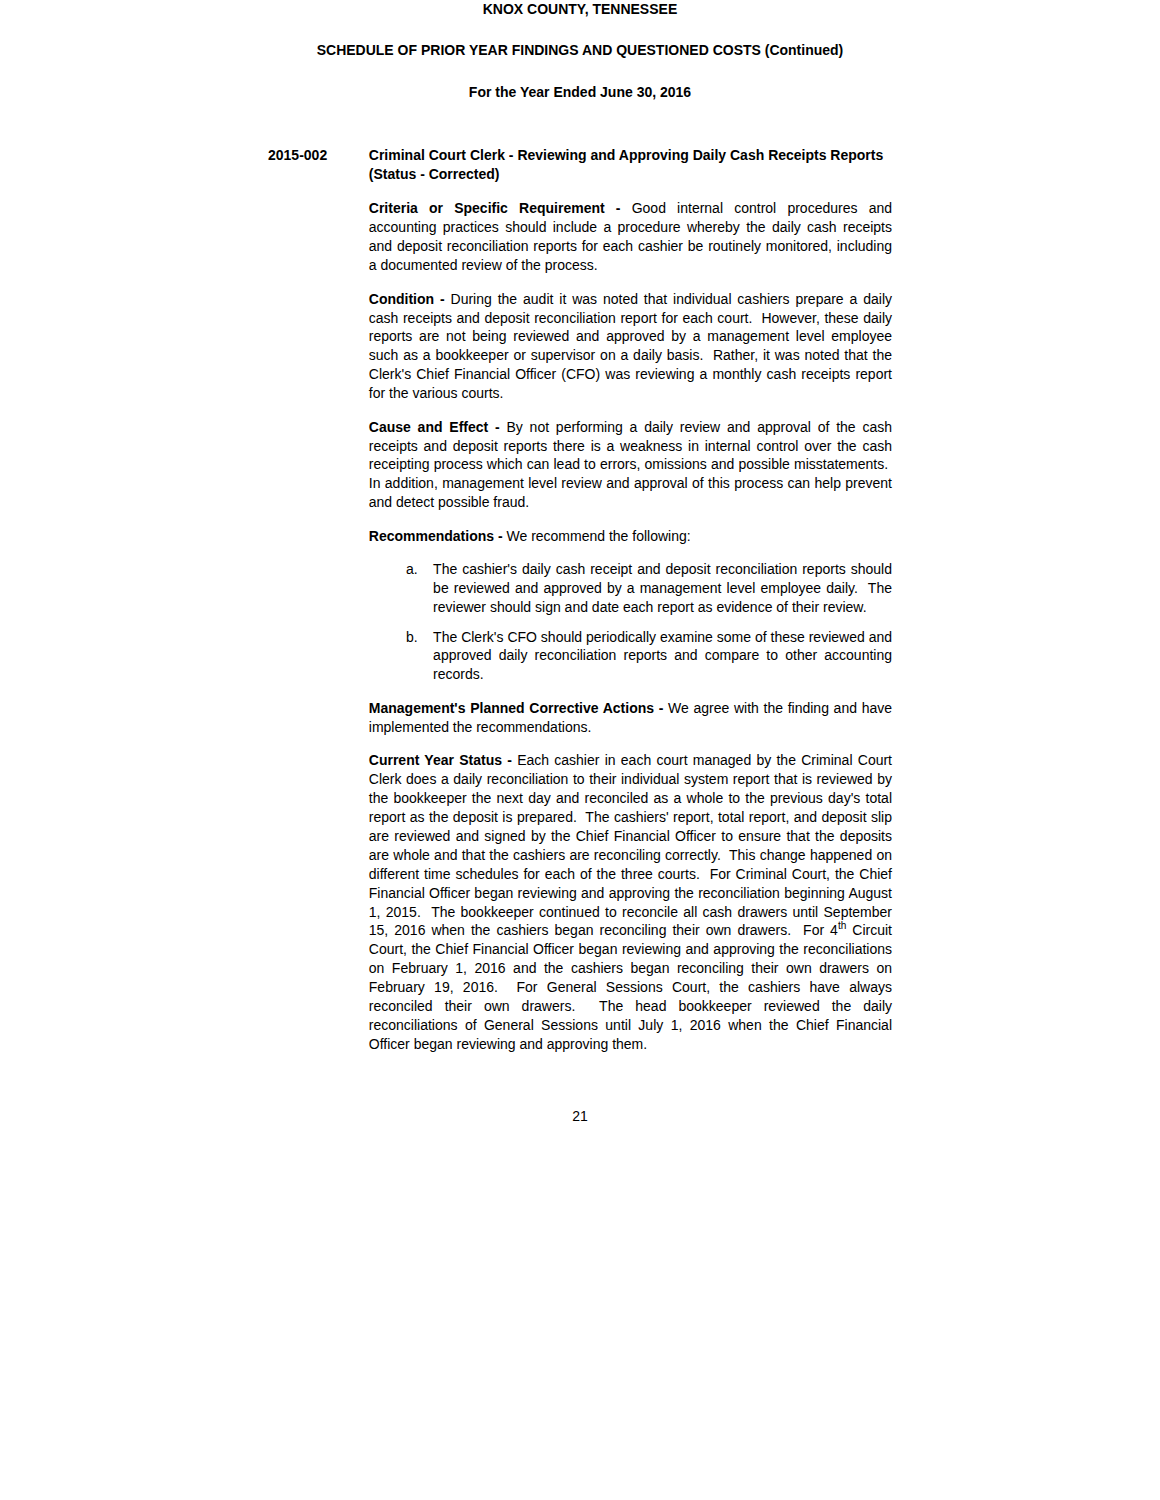KNOX COUNTY, TENNESSEE
SCHEDULE OF PRIOR YEAR FINDINGS AND QUESTIONED COSTS (Continued)
For the Year Ended June 30, 2016
2015-002
Criminal Court Clerk - Reviewing and Approving Daily Cash Receipts Reports (Status - Corrected)
Criteria or Specific Requirement - Good internal control procedures and accounting practices should include a procedure whereby the daily cash receipts and deposit reconciliation reports for each cashier be routinely monitored, including a documented review of the process.
Condition - During the audit it was noted that individual cashiers prepare a daily cash receipts and deposit reconciliation report for each court. However, these daily reports are not being reviewed and approved by a management level employee such as a bookkeeper or supervisor on a daily basis. Rather, it was noted that the Clerk's Chief Financial Officer (CFO) was reviewing a monthly cash receipts report for the various courts.
Cause and Effect - By not performing a daily review and approval of the cash receipts and deposit reports there is a weakness in internal control over the cash receipting process which can lead to errors, omissions and possible misstatements. In addition, management level review and approval of this process can help prevent and detect possible fraud.
Recommendations - We recommend the following:
The cashier's daily cash receipt and deposit reconciliation reports should be reviewed and approved by a management level employee daily. The reviewer should sign and date each report as evidence of their review.
The Clerk's CFO should periodically examine some of these reviewed and approved daily reconciliation reports and compare to other accounting records.
Management's Planned Corrective Actions - We agree with the finding and have implemented the recommendations.
Current Year Status - Each cashier in each court managed by the Criminal Court Clerk does a daily reconciliation to their individual system report that is reviewed by the bookkeeper the next day and reconciled as a whole to the previous day's total report as the deposit is prepared. The cashiers' report, total report, and deposit slip are reviewed and signed by the Chief Financial Officer to ensure that the deposits are whole and that the cashiers are reconciling correctly. This change happened on different time schedules for each of the three courts. For Criminal Court, the Chief Financial Officer began reviewing and approving the reconciliation beginning August 1, 2015. The bookkeeper continued to reconcile all cash drawers until September 15, 2016 when the cashiers began reconciling their own drawers. For 4th Circuit Court, the Chief Financial Officer began reviewing and approving the reconciliations on February 1, 2016 and the cashiers began reconciling their own drawers on February 19, 2016. For General Sessions Court, the cashiers have always reconciled their own drawers. The head bookkeeper reviewed the daily reconciliations of General Sessions until July 1, 2016 when the Chief Financial Officer began reviewing and approving them.
21